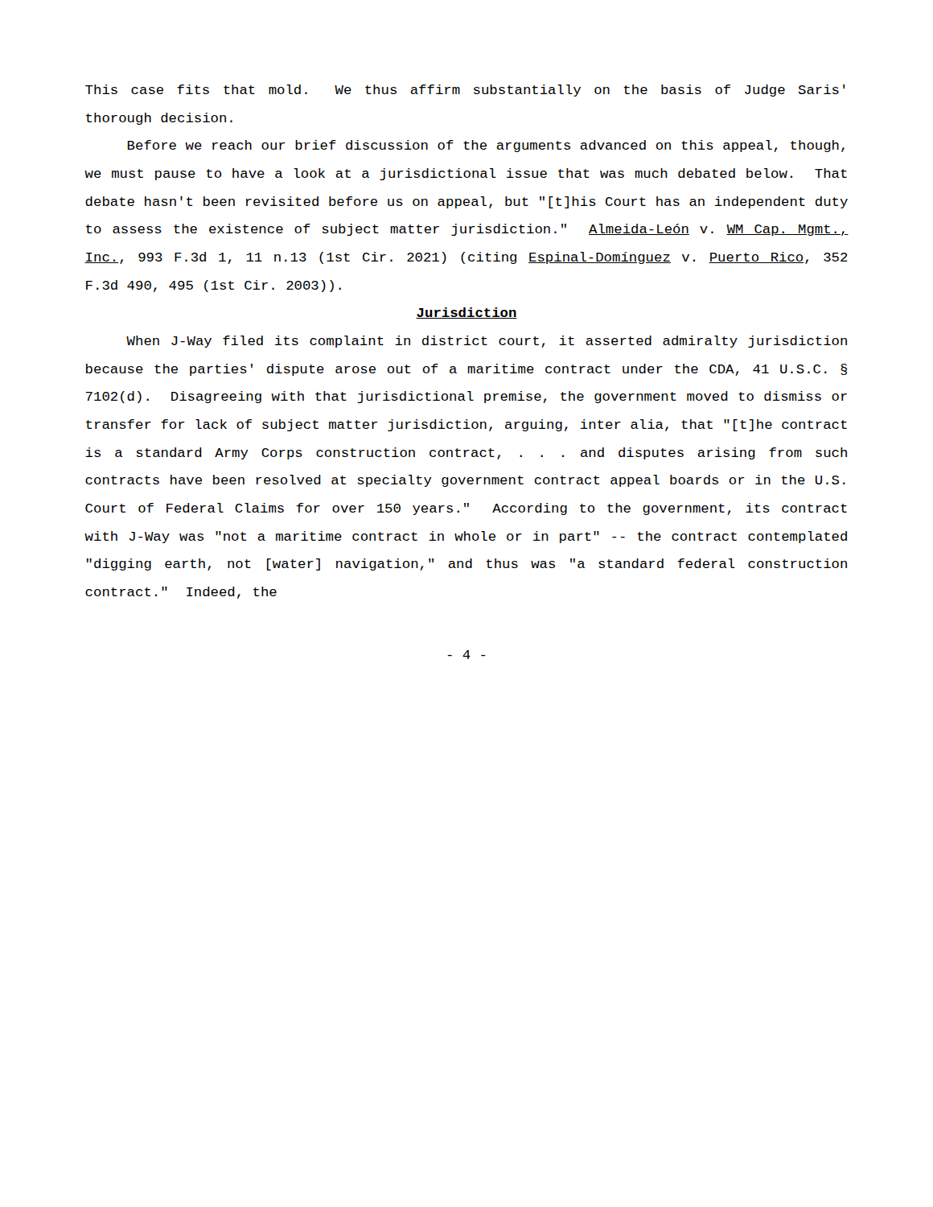This case fits that mold. We thus affirm substantially on the basis of Judge Saris' thorough decision.
Before we reach our brief discussion of the arguments advanced on this appeal, though, we must pause to have a look at a jurisdictional issue that was much debated below. That debate hasn't been revisited before us on appeal, but "[t]his Court has an independent duty to assess the existence of subject matter jurisdiction." Almeida-León v. WM Cap. Mgmt., Inc., 993 F.3d 1, 11 n.13 (1st Cir. 2021) (citing Espinal-Domínguez v. Puerto Rico, 352 F.3d 490, 495 (1st Cir. 2003)).
Jurisdiction
When J-Way filed its complaint in district court, it asserted admiralty jurisdiction because the parties' dispute arose out of a maritime contract under the CDA, 41 U.S.C. § 7102(d). Disagreeing with that jurisdictional premise, the government moved to dismiss or transfer for lack of subject matter jurisdiction, arguing, inter alia, that "[t]he contract is a standard Army Corps construction contract, . . . and disputes arising from such contracts have been resolved at specialty government contract appeal boards or in the U.S. Court of Federal Claims for over 150 years." According to the government, its contract with J-Way was "not a maritime contract in whole or in part" -- the contract contemplated "digging earth, not [water] navigation," and thus was "a standard federal construction contract." Indeed, the
- 4 -